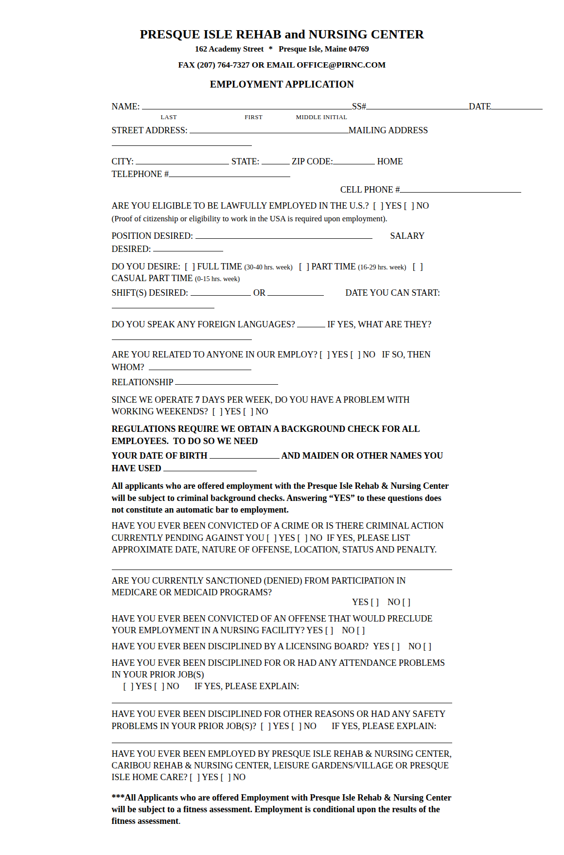PRESQUE ISLE REHAB and NURSING CENTER
162 Academy Street * Presque Isle, Maine 04769
FAX (207) 764-7327 OR EMAIL OFFICE@PIRNC.COM
EMPLOYMENT APPLICATION
NAME: SS# DATE
LAST FIRST MIDDLE INITIAL
STREET ADDRESS: MAILING ADDRESS
CITY: STATE: ZIP CODE: HOME TELEPHONE #
CELL PHONE #
ARE YOU ELIGIBLE TO BE LAWFULLY EMPLOYED IN THE U.S.? [ ] YES [ ] NO
(Proof of citizenship or eligibility to work in the USA is required upon employment).
POSITION DESIRED: SALARY DESIRED:
DO YOU DESIRE: [ ] FULL TIME (30-40 hrs. week) [ ] PART TIME (16-29 hrs. week) [ ] CASUAL PART TIME (0-15 hrs. week)
SHIFT(S) DESIRED: OR DATE YOU CAN START:
DO YOU SPEAK ANY FOREIGN LANGUAGES? IF YES, WHAT ARE THEY?
ARE YOU RELATED TO ANYONE IN OUR EMPLOY? [ ] YES [ ] NO IF SO, THEN WHOM?
RELATIONSHIP
SINCE WE OPERATE 7 DAYS PER WEEK, DO YOU HAVE A PROBLEM WITH WORKING WEEKENDS? [ ] YES [ ] NO
REGULATIONS REQUIRE WE OBTAIN A BACKGROUND CHECK FOR ALL EMPLOYEES. TO DO SO WE NEED
YOUR DATE OF BIRTH AND MAIDEN OR OTHER NAMES YOU HAVE USED
All applicants who are offered employment with the Presque Isle Rehab & Nursing Center will be subject to criminal background checks. Answering “YES” to these questions does not constitute an automatic bar to employment.
HAVE YOU EVER BEEN CONVICTED OF A CRIME OR IS THERE CRIMINAL ACTION CURRENTLY PENDING AGAINST YOU [ ] YES [ ] NO IF YES, PLEASE LIST APPROXIMATE DATE, NATURE OF OFFENSE, LOCATION, STATUS AND PENALTY.
ARE YOU CURRENTLY SANCTIONED (DENIED) FROM PARTICIPATION IN MEDICARE OR MEDICAID PROGRAMS?
YES [ ] NO [ ]
HAVE YOU EVER BEEN CONVICTED OF AN OFFENSE THAT WOULD PRECLUDE YOUR EMPLOYMENT IN A NURSING FACILITY? YES [ ] NO [ ]
HAVE YOU EVER BEEN DISCIPLINED BY A LICENSING BOARD? YES [ ] NO [ ]
HAVE YOU EVER BEEN DISCIPLINED FOR OR HAD ANY ATTENDANCE PROBLEMS IN YOUR PRIOR JOB(S)
[ ] YES [ ] NO IF YES, PLEASE EXPLAIN:
HAVE YOU EVER BEEN DISCIPLINED FOR OTHER REASONS OR HAD ANY SAFETY PROBLEMS IN YOUR PRIOR JOB(S)? [ ] YES [ ] NO IF YES, PLEASE EXPLAIN:
HAVE YOU EVER BEEN EMPLOYED BY PRESQUE ISLE REHAB & NURSING CENTER, CARIBOU REHAB & NURSING CENTER, LEISURE GARDENS/VILLAGE OR PRESQUE ISLE HOME CARE? [ ] YES [ ] NO
***All Applicants who are offered Employment with Presque Isle Rehab & Nursing Center will be subject to a fitness assessment. Employment is conditional upon the results of the fitness assessment.